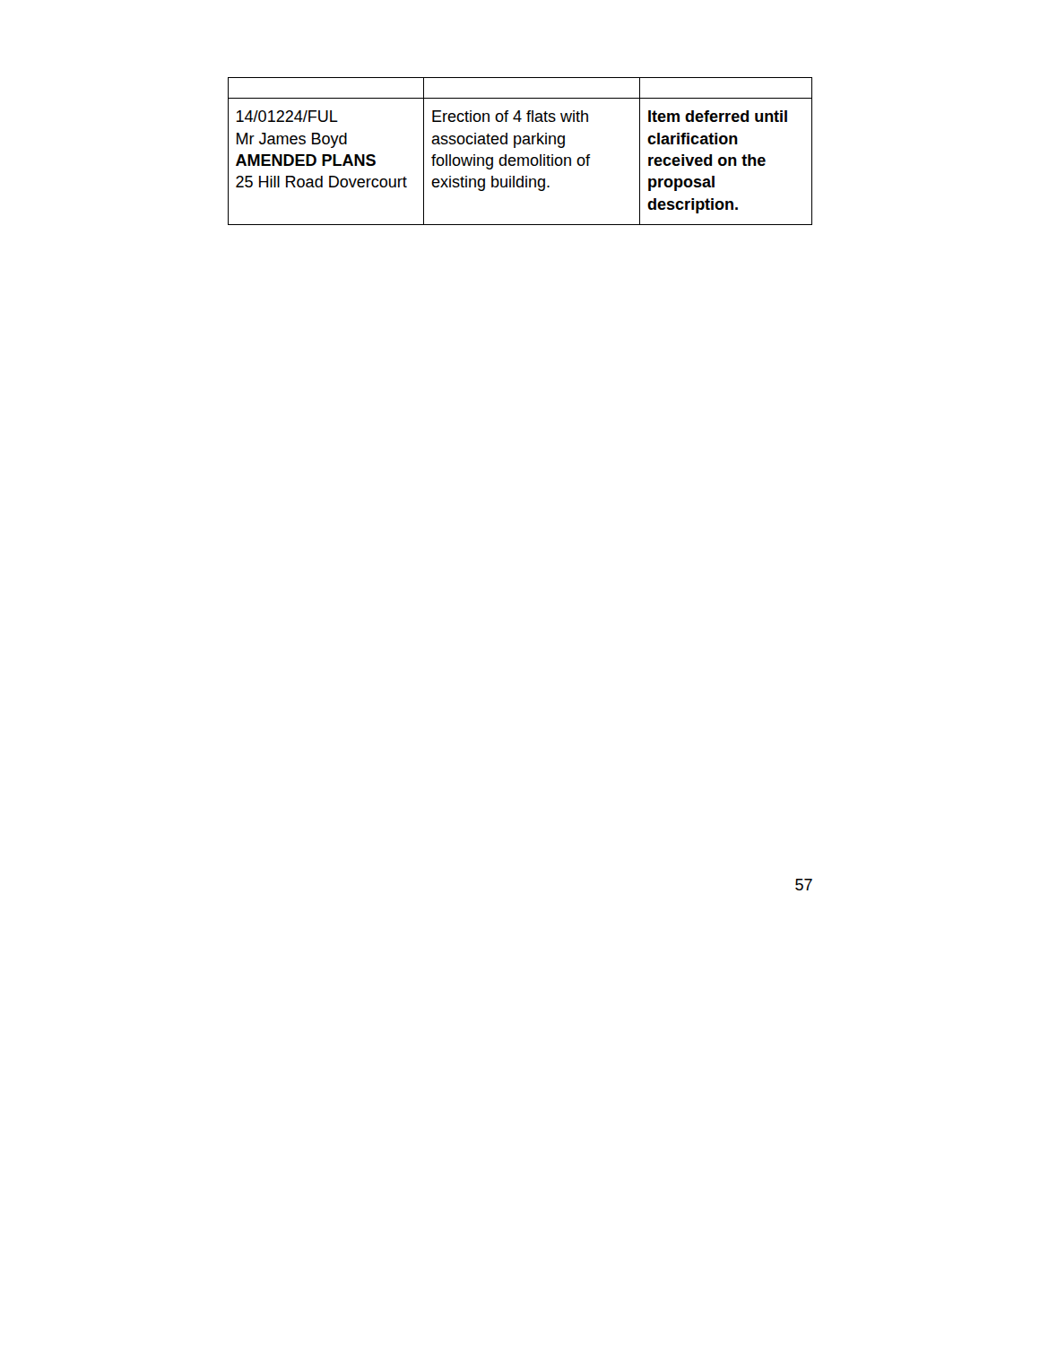| 14/01224/FUL Mr James Boyd AMENDED PLANS 25 Hill Road Dovercourt | Erection of 4 flats with associated parking following demolition of existing building. | Item deferred until clarification received on the proposal description. |
57